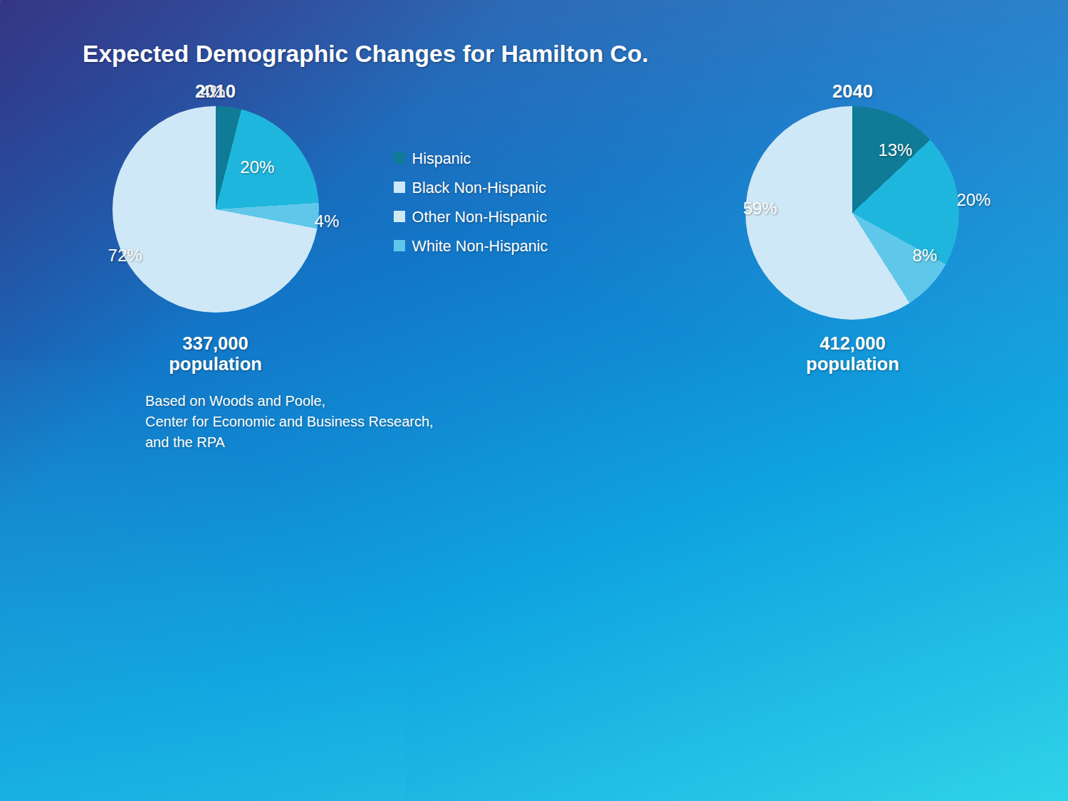Expected Demographic Changes for Hamilton Co.
2010
4% 20% 4% 72%
Hispanic
Black Non-Hispanic
Other Non-Hispanic
White Non-Hispanic
2040
13% 20% 8% 59%
337,000
population
412,000
population
Based on Woods and Poole,
Center for Economic and Business Research,
and the RPA